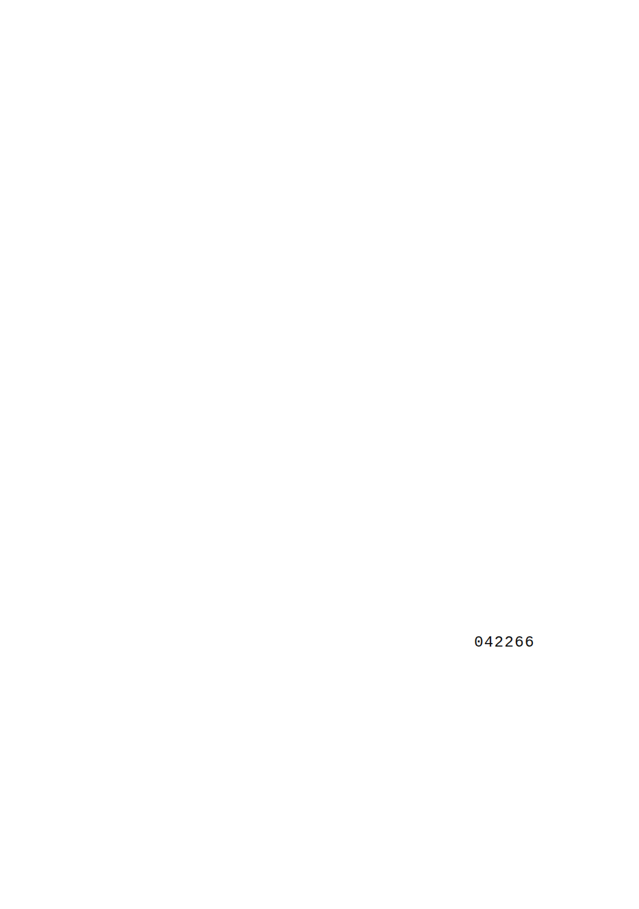042266